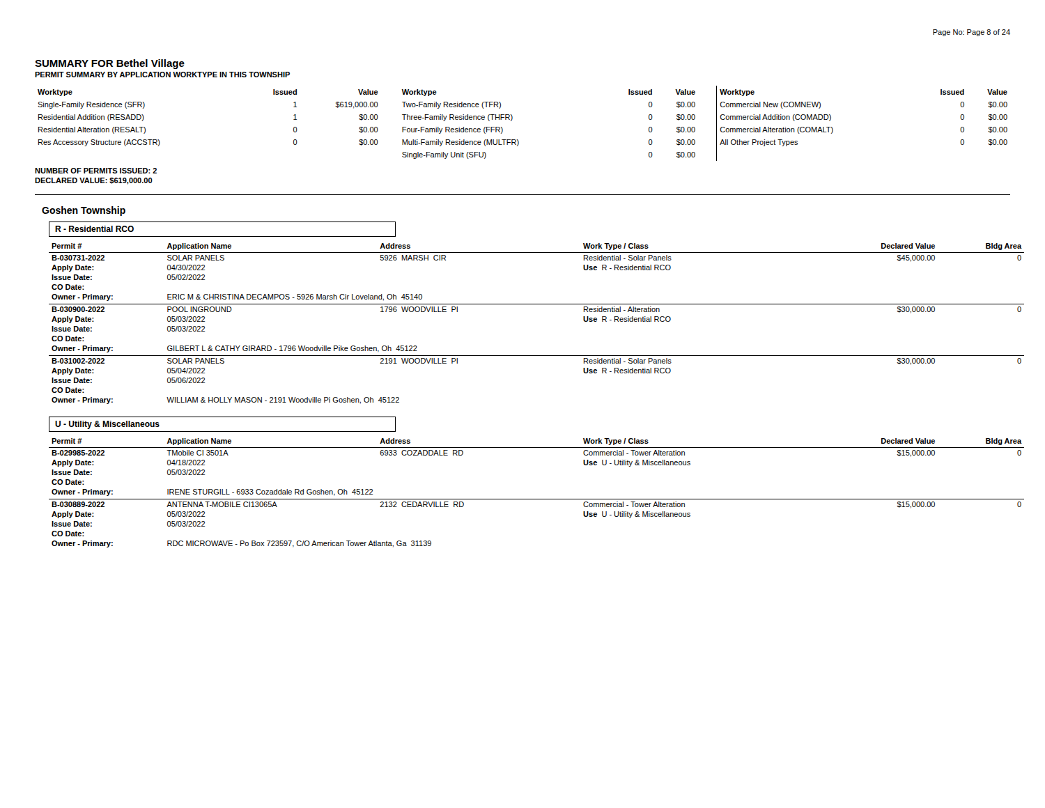Page No: Page 8 of 24
SUMMARY FOR Bethel Village
PERMIT SUMMARY BY APPLICATION WORKTYPE IN THIS TOWNSHIP
| Worktype | Issued | Value | | Worktype | Issued | Value | | Worktype | Issued | Value |
| Single-Family Residence (SFR) | 1 | $619,000.00 | | Two-Family Residence (TFR) | 0 | $0.00 | | Commercial New (COMNEW) | 0 | $0.00 |
| Residential Addition (RESADD) | 1 | $0.00 | | Three-Family Residence (THFR) | 0 | $0.00 | | Commercial Addition (COMADD) | 0 | $0.00 |
| Residential Alteration (RESALT) | 0 | $0.00 | | Four-Family Residence (FFR) | 0 | $0.00 | | Commercial Alteration (COMALT) | 0 | $0.00 |
| Res Accessory Structure (ACCSTR) | 0 | $0.00 | | Multi-Family Residence (MULTFR) | 0 | $0.00 | | All Other Project Types | 0 | $0.00 |
| | | | | Single-Family Unit (SFU) | 0 | $0.00 | | | | |
NUMBER OF PERMITS ISSUED: 2
DECLARED VALUE: $619,000.00
Goshen Township
R - Residential RCO
| Permit # | Application Name | Address | Work Type / Class | Declared Value | Bldg Area |
| --- | --- | --- | --- | --- | --- |
| B-030731-2022 | SOLAR PANELS | 5926 MARSH CIR | Residential - Solar Panels | $45,000.00 | 0 |
| Apply Date: | 04/30/2022 | | Use R - Residential RCO | | |
| Issue Date: | 05/02/2022 | | | | |
| CO Date: | | | | | |
| Owner - Primary: | ERIC M & CHRISTINA DECAMPOS - 5926 Marsh Cir Loveland, Oh 45140 |
| B-030900-2022 | POOL INGROUND | 1796 WOODVILLE PI | Residential - Alteration | $30,000.00 | 0 |
| Apply Date: | 05/03/2022 | | Use R - Residential RCO | | |
| Issue Date: | 05/03/2022 | | | | |
| CO Date: | | | | | |
| Owner - Primary: | GILBERT L & CATHY GIRARD - 1796 Woodville Pike Goshen, Oh 45122 |
| B-031002-2022 | SOLAR PANELS | 2191 WOODVILLE PI | Residential - Solar Panels | $30,000.00 | 0 |
| Apply Date: | 05/04/2022 | | Use R - Residential RCO | | |
| Issue Date: | 05/06/2022 | | | | |
| CO Date: | | | | | |
| Owner - Primary: | WILLIAM & HOLLY MASON - 2191 Woodville Pi Goshen, Oh 45122 |
U - Utility & Miscellaneous
| Permit # | Application Name | Address | Work Type / Class | Declared Value | Bldg Area |
| --- | --- | --- | --- | --- | --- |
| B-029985-2022 | TMobile CI 3501A | 6933 COZADDALE RD | Commercial - Tower Alteration | $15,000.00 | 0 |
| Apply Date: | 04/18/2022 | | Use U - Utility & Miscellaneous | | |
| Issue Date: | 05/03/2022 | | | | |
| CO Date: | | | | | |
| Owner - Primary: | IRENE STURGILL - 6933 Cozaddale Rd Goshen, Oh 45122 |
| B-030889-2022 | ANTENNA T-MOBILE CI13065A | 2132 CEDARVILLE RD | Commercial - Tower Alteration | $15,000.00 | 0 |
| Apply Date: | 05/03/2022 | | Use U - Utility & Miscellaneous | | |
| Issue Date: | 05/03/2022 | | | | |
| CO Date: | | | | | |
| Owner - Primary: | RDC MICROWAVE - Po Box 723597, C/O American Tower Atlanta, Ga 31139 |